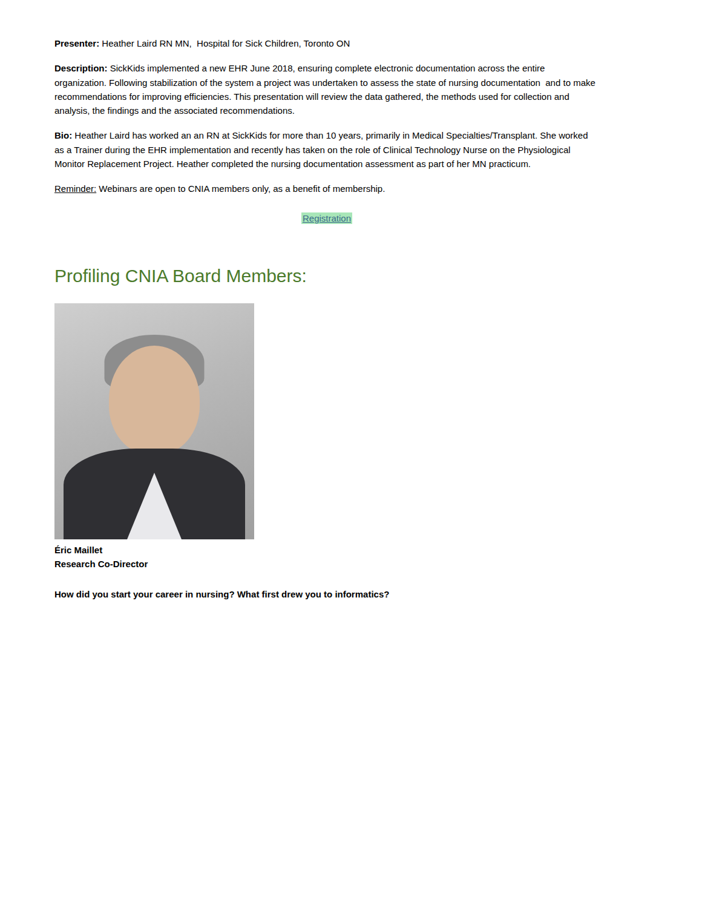Presenter: Heather Laird RN MN, Hospital for Sick Children, Toronto ON
Description: SickKids implemented a new EHR June 2018, ensuring complete electronic documentation across the entire organization. Following stabilization of the system a project was undertaken to assess the state of nursing documentation and to make recommendations for improving efficiencies. This presentation will review the data gathered, the methods used for collection and analysis, the findings and the associated recommendations.
Bio: Heather Laird has worked an an RN at SickKids for more than 10 years, primarily in Medical Specialties/Transplant. She worked as a Trainer during the EHR implementation and recently has taken on the role of Clinical Technology Nurse on the Physiological Monitor Replacement Project. Heather completed the nursing documentation assessment as part of her MN practicum.
Reminder: Webinars are open to CNIA members only, as a benefit of membership.
Registration
Profiling CNIA Board Members:
Éric Maillet
Research Co-Director
How did you start your career in nursing? What first drew you to informatics?